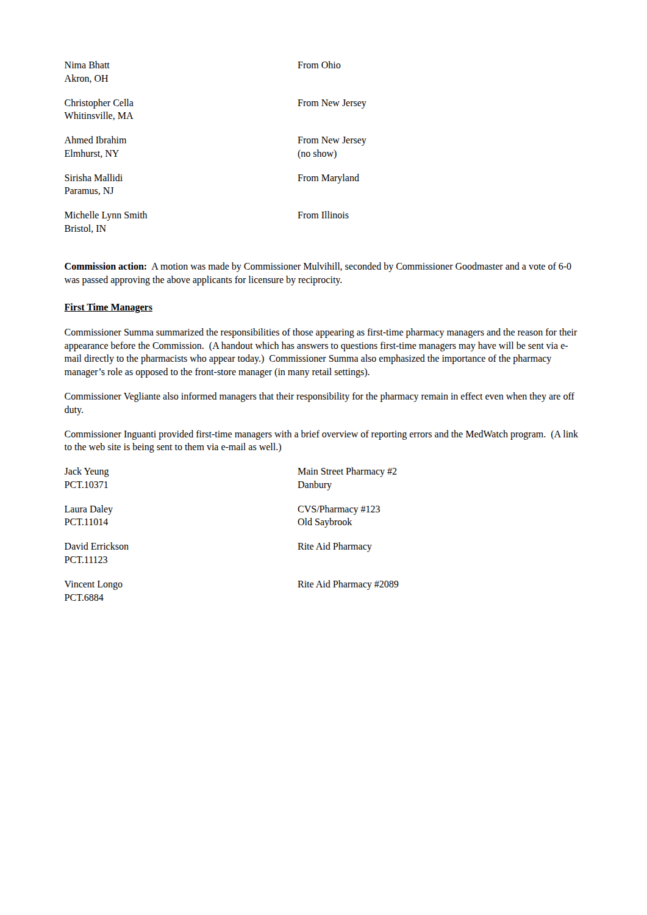| Nima Bhatt Akron, OH | From Ohio |
| Christopher Cella Whitinsville, MA | From New Jersey |
| Ahmed Ibrahim Elmhurst, NY | From New Jersey (no show) |
| Sirisha Mallidi Paramus, NJ | From Maryland |
| Michelle Lynn Smith Bristol, IN | From Illinois |
Commission action: A motion was made by Commissioner Mulvihill, seconded by Commissioner Goodmaster and a vote of 6-0 was passed approving the above applicants for licensure by reciprocity.
First Time Managers
Commissioner Summa summarized the responsibilities of those appearing as first-time pharmacy managers and the reason for their appearance before the Commission. (A handout which has answers to questions first-time managers may have will be sent via e-mail directly to the pharmacists who appear today.) Commissioner Summa also emphasized the importance of the pharmacy manager’s role as opposed to the front-store manager (in many retail settings).
Commissioner Vegliante also informed managers that their responsibility for the pharmacy remain in effect even when they are off duty.
Commissioner Inguanti provided first-time managers with a brief overview of reporting errors and the MedWatch program. (A link to the web site is being sent to them via e-mail as well.)
| Jack Yeung PCT.10371 | Main Street Pharmacy #2 Danbury |
| Laura Daley PCT.11014 | CVS/Pharmacy #123 Old Saybrook |
| David Errickson PCT.11123 | Rite Aid Pharmacy |
| Vincent Longo PCT.6884 | Rite Aid Pharmacy #2089 |